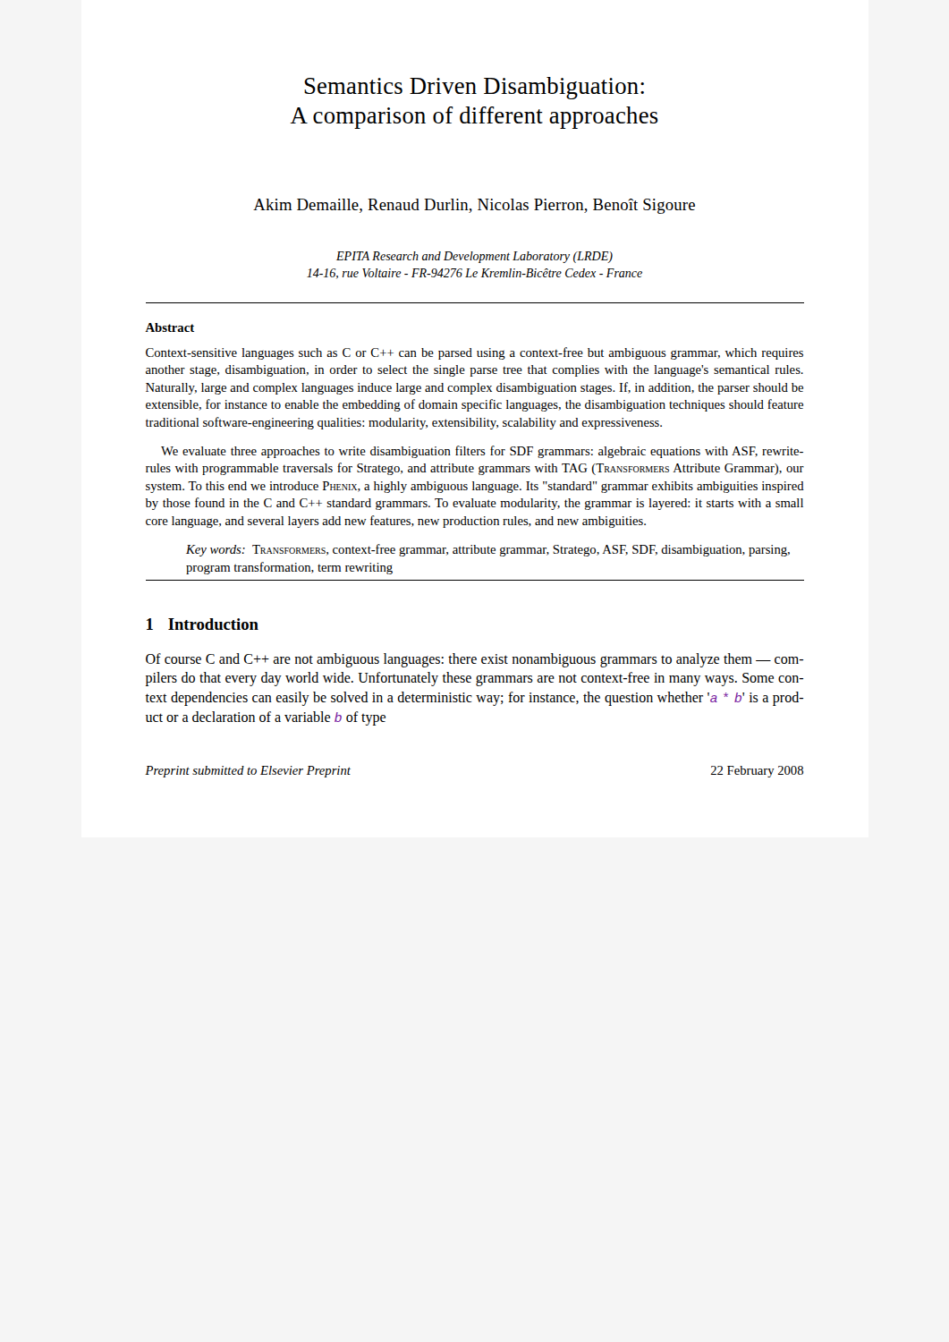Semantics Driven Disambiguation:
A comparison of different approaches
Akim Demaille, Renaud Durlin, Nicolas Pierron, Benoît Sigoure
EPITA Research and Development Laboratory (LRDE)
14-16, rue Voltaire - FR-94276 Le Kremlin-Bicêtre Cedex - France
Abstract
Context-sensitive languages such as C or C++ can be parsed using a context-free but ambiguous grammar, which requires another stage, disambiguation, in order to select the single parse tree that complies with the language's semantical rules. Naturally, large and complex languages induce large and complex disambiguation stages. If, in addition, the parser should be extensible, for instance to enable the embedding of domain specific languages, the disambiguation techniques should feature traditional software-engineering qualities: modularity, extensibility, scalability and expressiveness.
We evaluate three approaches to write disambiguation filters for SDF grammars: algebraic equations with ASF, rewrite-rules with programmable traversals for Stratego, and attribute grammars with TAG (Transformers Attribute Grammar), our system. To this end we introduce Phenix, a highly ambiguous language. Its "standard" grammar exhibits ambiguities inspired by those found in the C and C++ standard grammars. To evaluate modularity, the grammar is layered: it starts with a small core language, and several layers add new features, new production rules, and new ambiguities.
Key words: Transformers, context-free grammar, attribute grammar, Stratego, ASF, SDF, disambiguation, parsing, program transformation, term rewriting
1 Introduction
Of course C and C++ are not ambiguous languages: there exist nonambiguous grammars to analyze them — compilers do that every day world wide. Unfortunately these grammars are not context-free in many ways. Some context dependencies can easily be solved in a deterministic way; for instance, the question whether 'a * b' is a product or a declaration of a variable b of type
Preprint submitted to Elsevier Preprint 22 February 2008